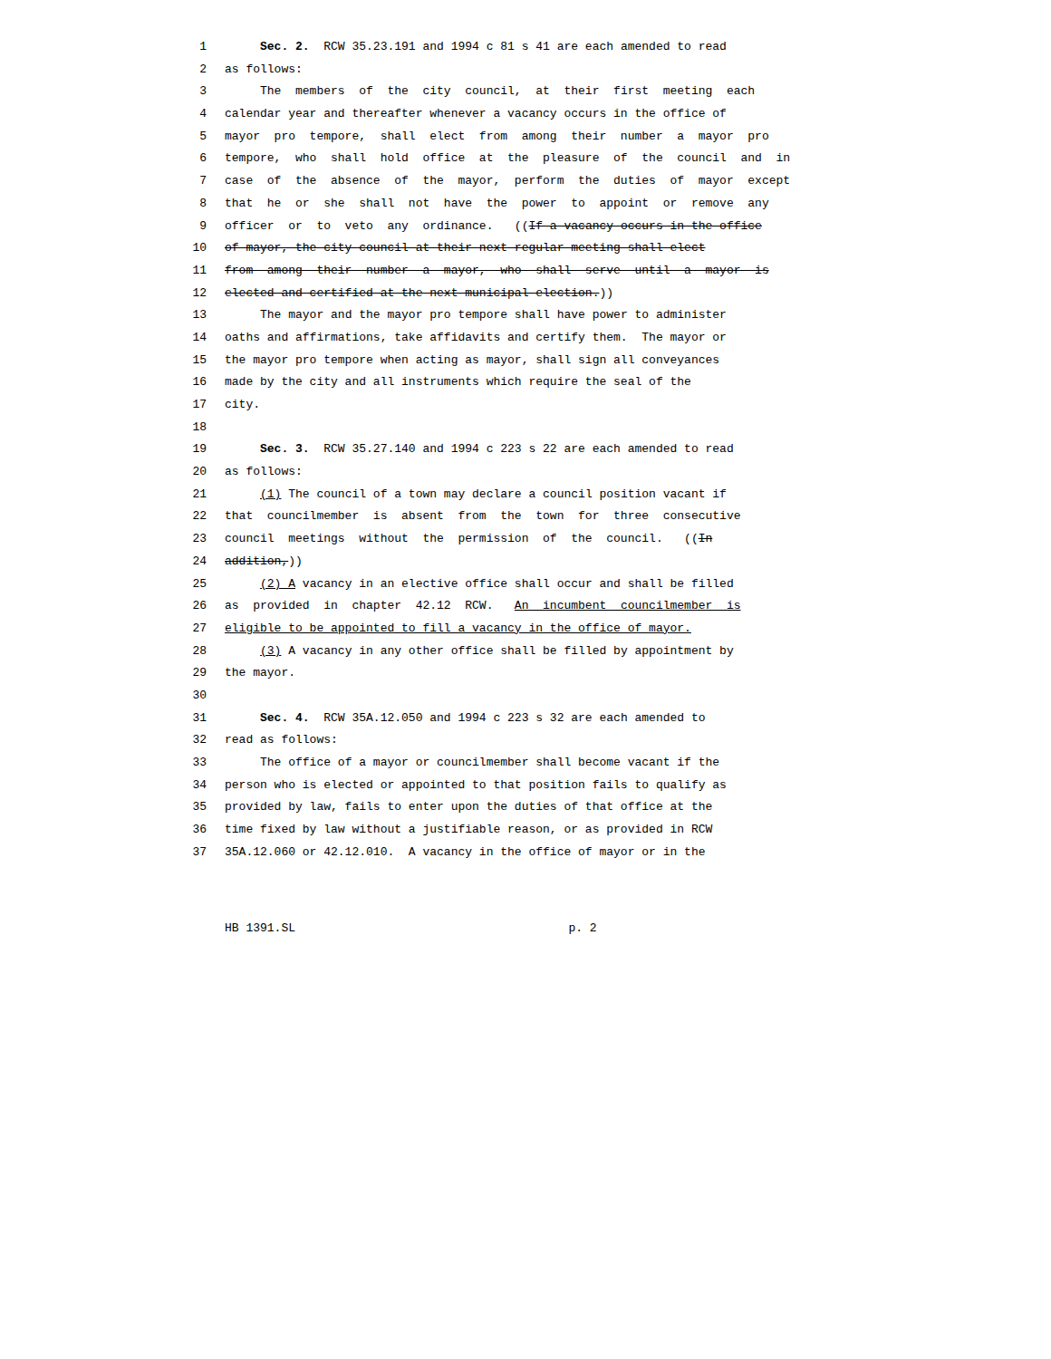Sec. 2. RCW 35.23.191 and 1994 c 81 s 41 are each amended to read
as follows:
The members of the city council, at their first meeting each
calendar year and thereafter whenever a vacancy occurs in the office of
mayor pro tempore, shall elect from among their number a mayor pro
tempore, who shall hold office at the pleasure of the council and in
case of the absence of the mayor, perform the duties of mayor except
that he or she shall not have the power to appoint or remove any
officer or to veto any ordinance. ((If a vacancy occurs in the office
of mayor, the city council at their next regular meeting shall elect
from among their number a mayor, who shall serve until a mayor is
elected and certified at the next municipal election.))
The mayor and the mayor pro tempore shall have power to administer
oaths and affirmations, take affidavits and certify them. The mayor or
the mayor pro tempore when acting as mayor, shall sign all conveyances
made by the city and all instruments which require the seal of the
city.
Sec. 3. RCW 35.27.140 and 1994 c 223 s 22 are each amended to read
as follows:
(1) The council of a town may declare a council position vacant if
that councilmember is absent from the town for three consecutive
council meetings without the permission of the council. ((In
addition,))
(2) A vacancy in an elective office shall occur and shall be filled
as provided in chapter 42.12 RCW. An incumbent councilmember is
eligible to be appointed to fill a vacancy in the office of mayor.
(3) A vacancy in any other office shall be filled by appointment by
the mayor.
Sec. 4. RCW 35A.12.050 and 1994 c 223 s 32 are each amended to
read as follows:
The office of a mayor or councilmember shall become vacant if the
person who is elected or appointed to that position fails to qualify as
provided by law, fails to enter upon the duties of that office at the
time fixed by law without a justifiable reason, or as provided in RCW
35A.12.060 or 42.12.010. A vacancy in the office of mayor or in the
HB 1391.SL
p. 2